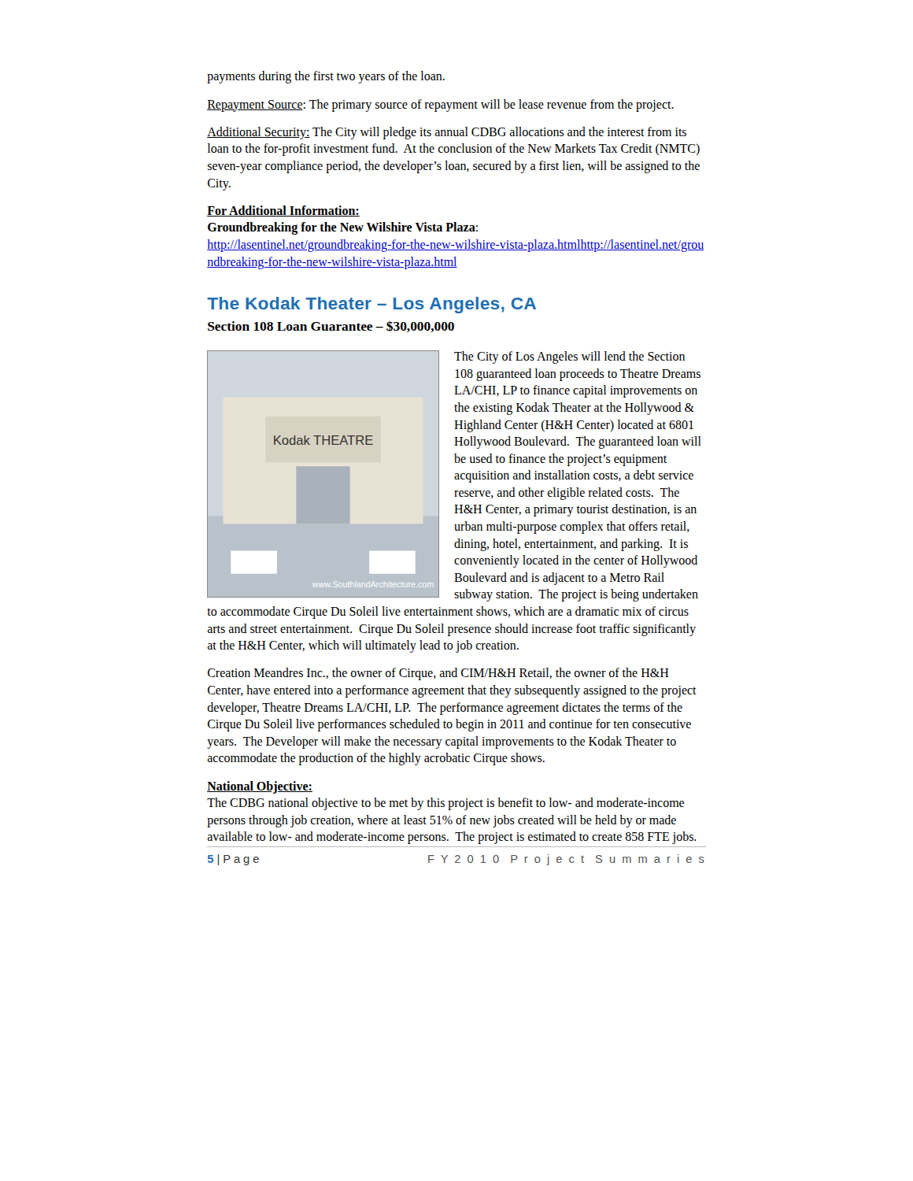payments during the first two years of the loan.
Repayment Source: The primary source of repayment will be lease revenue from the project.
Additional Security: The City will pledge its annual CDBG allocations and the interest from its loan to the for-profit investment fund. At the conclusion of the New Markets Tax Credit (NMTC) seven-year compliance period, the developer’s loan, secured by a first lien, will be assigned to the City.
For Additional Information:
Groundbreaking for the New Wilshire Vista Plaza:
http://lasentinel.net/groundbreaking-for-the-new-wilshire-vista-plaza.html http://lasentinel.net/groundbreaking-for-the-new-wilshire-vista-plaza.html
The Kodak Theater – Los Angeles, CA
Section 108 Loan Guarantee – $30,000,000
The City of Los Angeles will lend the Section 108 guaranteed loan proceeds to Theatre Dreams LA/CHI, LP to finance capital improvements on the existing Kodak Theater at the Hollywood & Highland Center (H&H Center) located at 6801 Hollywood Boulevard. The guaranteed loan will be used to finance the project’s equipment acquisition and installation costs, a debt service reserve, and other eligible related costs. The H&H Center, a primary tourist destination, is an urban multi-purpose complex that offers retail, dining, hotel, entertainment, and parking. It is conveniently located in the center of Hollywood Boulevard and is adjacent to a Metro Rail subway station. The project is being undertaken to accommodate Cirque Du Soleil live entertainment shows, which are a dramatic mix of circus arts and street entertainment. Cirque Du Soleil presence should increase foot traffic significantly at the H&H Center, which will ultimately lead to job creation.
Creation Meandres Inc., the owner of Cirque, and CIM/H&H Retail, the owner of the H&H Center, have entered into a performance agreement that they subsequently assigned to the project developer, Theatre Dreams LA/CHI, LP. The performance agreement dictates the terms of the Cirque Du Soleil live performances scheduled to begin in 2011 and continue for ten consecutive years. The Developer will make the necessary capital improvements to the Kodak Theater to accommodate the production of the highly acrobatic Cirque shows.
National Objective:
The CDBG national objective to be met by this project is benefit to low- and moderate-income persons through job creation, where at least 51% of new jobs created will be held by or made available to low- and moderate-income persons. The project is estimated to create 858 FTE jobs.
5 | P a g e
F Y 2 0 1 0 P r o j e c t S u m m a r i e s